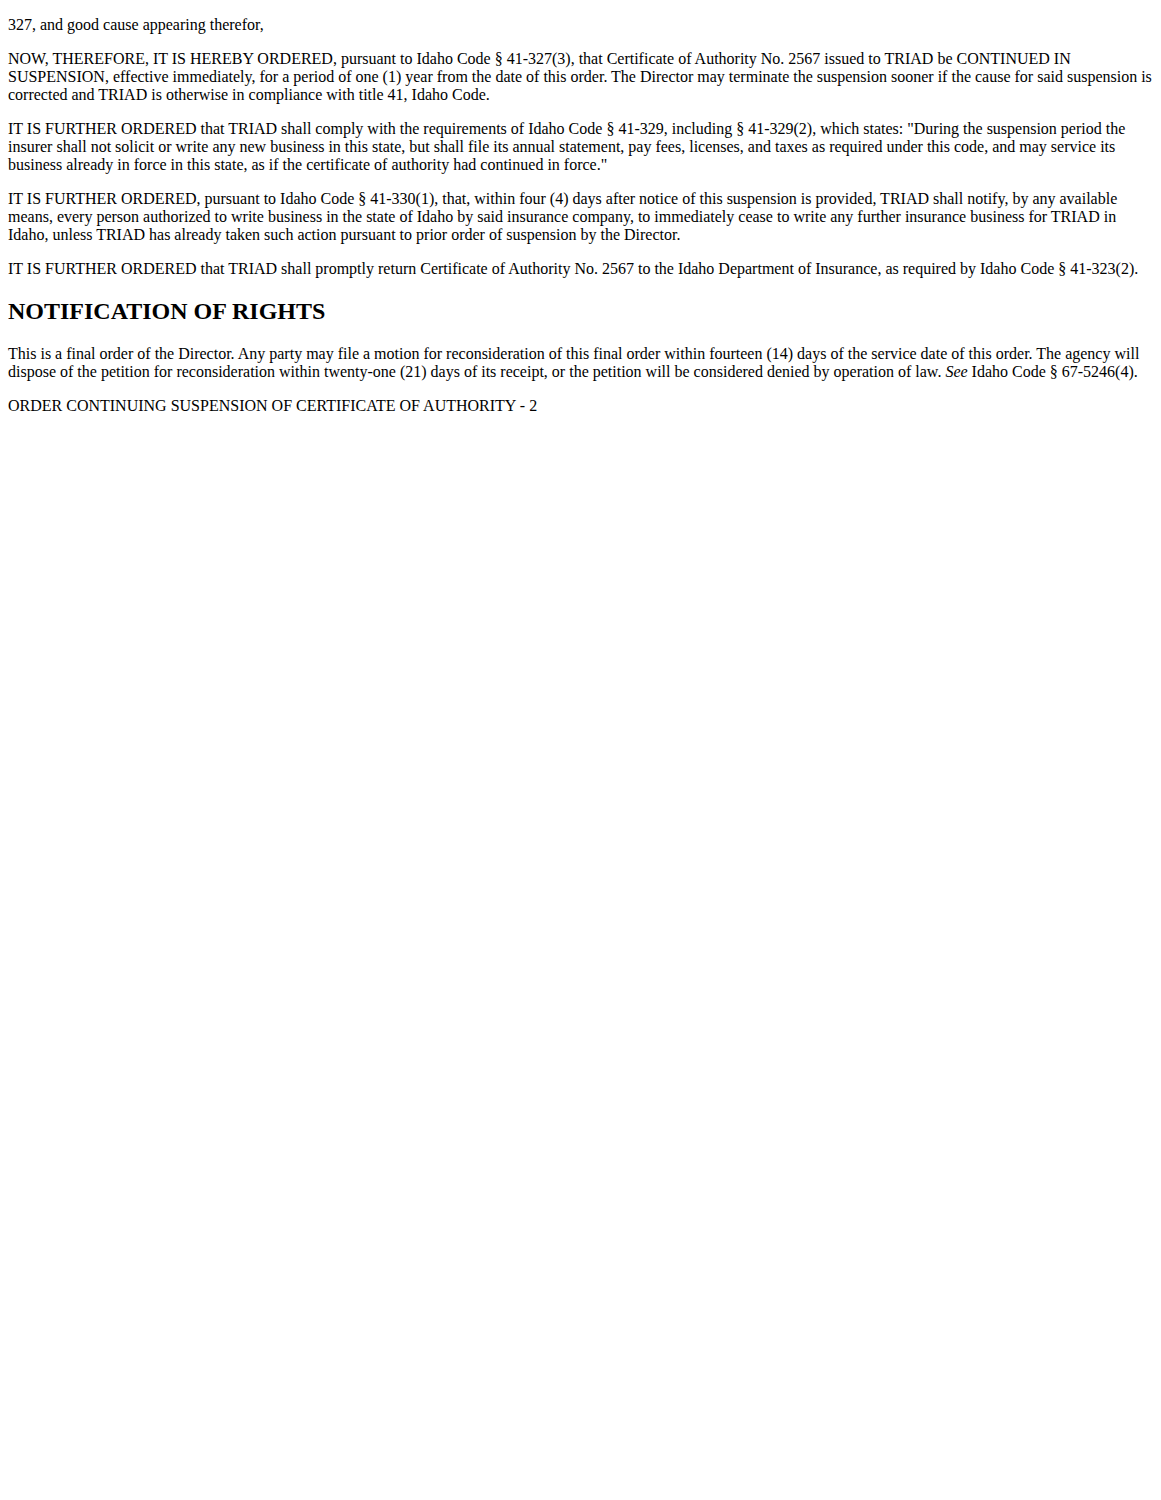327, and good cause appearing therefor,
NOW, THEREFORE, IT IS HEREBY ORDERED, pursuant to Idaho Code § 41-327(3), that Certificate of Authority No. 2567 issued to TRIAD be CONTINUED IN SUSPENSION, effective immediately, for a period of one (1) year from the date of this order. The Director may terminate the suspension sooner if the cause for said suspension is corrected and TRIAD is otherwise in compliance with title 41, Idaho Code.
IT IS FURTHER ORDERED that TRIAD shall comply with the requirements of Idaho Code § 41-329, including § 41-329(2), which states: "During the suspension period the insurer shall not solicit or write any new business in this state, but shall file its annual statement, pay fees, licenses, and taxes as required under this code, and may service its business already in force in this state, as if the certificate of authority had continued in force."
IT IS FURTHER ORDERED, pursuant to Idaho Code § 41-330(1), that, within four (4) days after notice of this suspension is provided, TRIAD shall notify, by any available means, every person authorized to write business in the state of Idaho by said insurance company, to immediately cease to write any further insurance business for TRIAD in Idaho, unless TRIAD has already taken such action pursuant to prior order of suspension by the Director.
IT IS FURTHER ORDERED that TRIAD shall promptly return Certificate of Authority No. 2567 to the Idaho Department of Insurance, as required by Idaho Code § 41-323(2).
NOTIFICATION OF RIGHTS
This is a final order of the Director. Any party may file a motion for reconsideration of this final order within fourteen (14) days of the service date of this order. The agency will dispose of the petition for reconsideration within twenty-one (21) days of its receipt, or the petition will be considered denied by operation of law. See Idaho Code § 67-5246(4).
ORDER CONTINUING SUSPENSION OF CERTIFICATE OF AUTHORITY - 2